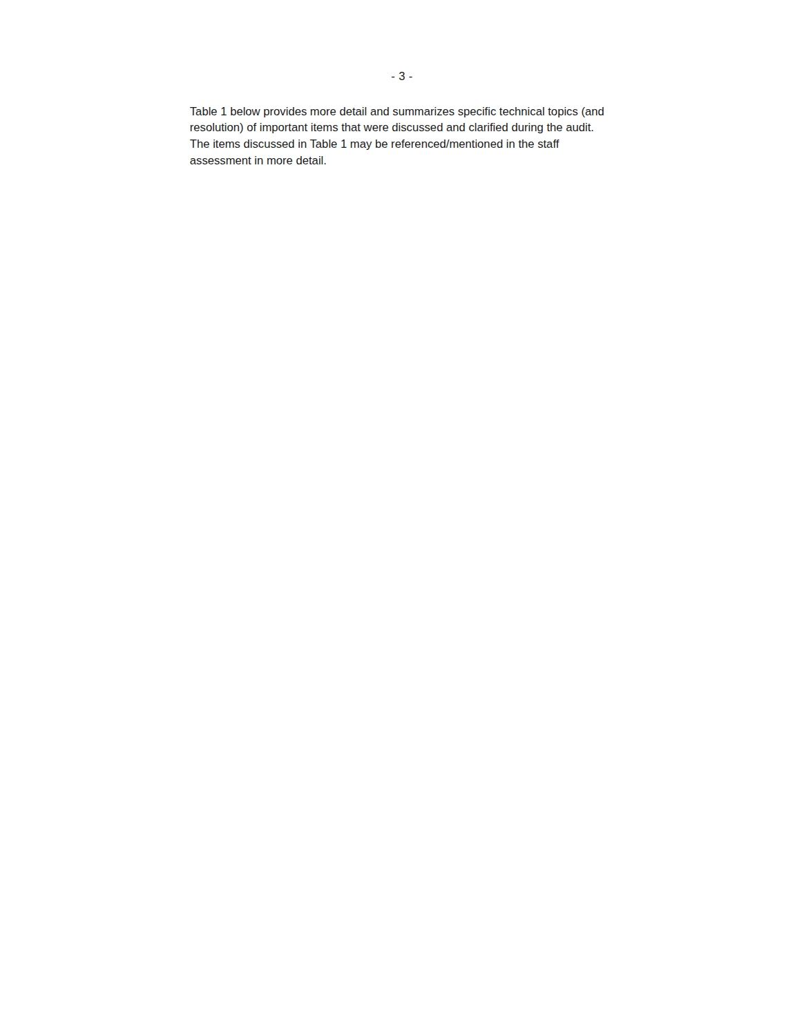- 3 -
Table 1 below provides more detail and summarizes specific technical topics (and resolution) of important items that were discussed and clarified during the audit. The items discussed in Table 1 may be referenced/mentioned in the staff assessment in more detail.